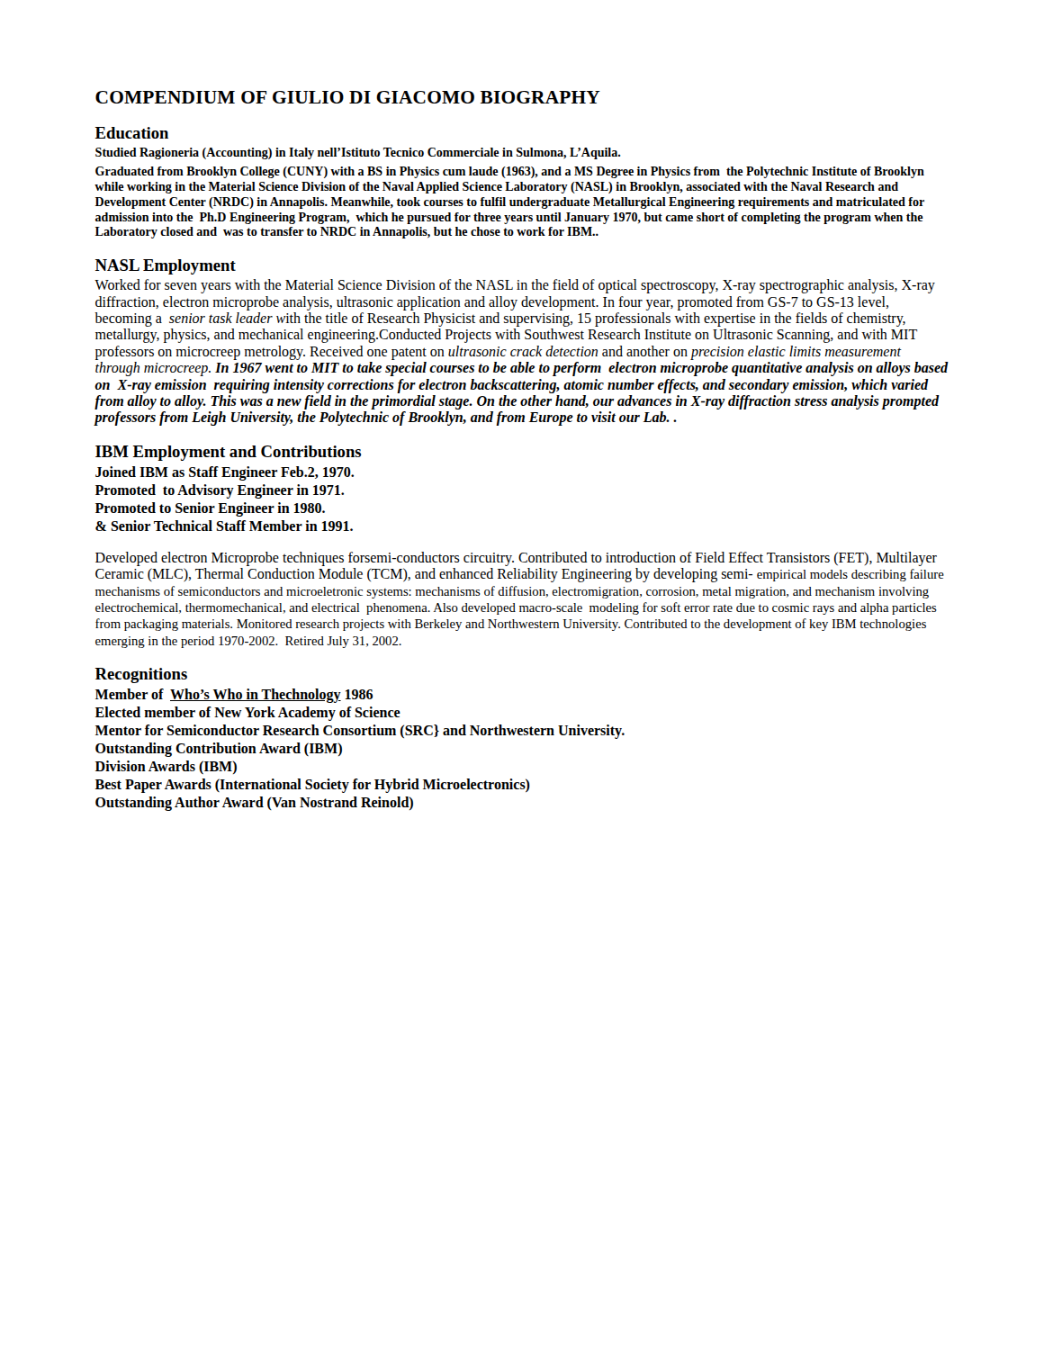COMPENDIUM OF GIULIO DI GIACOMO BIOGRAPHY
Education
Studied Ragioneria (Accounting) in Italy nell’Istituto Tecnico Commerciale in Sulmona, L’Aquila.
Graduated from Brooklyn College (CUNY) with a BS in Physics cum laude (1963), and a MS Degree in Physics from the Polytechnic Institute of Brooklyn while working in the Material Science Division of the Naval Applied Science Laboratory (NASL) in Brooklyn, associated with the Naval Research and Development Center (NRDC) in Annapolis. Meanwhile, took courses to fulfil undergraduate Metallurgical Engineering requirements and matriculated for admission into the Ph.D Engineering Program, which he pursued for three years until January 1970, but came short of completing the program when the Laboratory closed and was to transfer to NRDC in Annapolis, but he chose to work for IBM..
NASL Employment
Worked for seven years with the Material Science Division of the NASL in the field of optical spectroscopy, X-ray spectrographic analysis, X-ray diffraction, electron microprobe analysis, ultrasonic application and alloy development. In four year, promoted from GS-7 to GS-13 level, becoming a senior task leader with the title of Research Physicist and supervising, 15 professionals with expertise in the fields of chemistry, metallurgy, physics, and mechanical engineering.Conducted Projects with Southwest Research Institute on Ultrasonic Scanning, and with MIT professors on microcreep metrology. Received one patent on ultrasonic crack detection and another on precision elastic limits measurement through microcreep. In 1967 went to MIT to take special courses to be able to perform electron microprobe quantitative analysis on alloys based on X-ray emission requiring intensity corrections for electron backscattering, atomic number effects, and secondary emission, which varied from alloy to alloy. This was a new field in the primordial stage. On the other hand, our advances in X-ray diffraction stress analysis prompted professors from Leigh University, the Polytechnic of Brooklyn, and from Europe to visit our Lab. .
IBM Employment and Contributions
Joined IBM as Staff Engineer Feb.2, 1970.
Promoted to Advisory Engineer in 1971.
Promoted to Senior Engineer in 1980.
& Senior Technical Staff Member in 1991.
Developed electron Microprobe techniques forsemi-conductors circuitry. Contributed to introduction of Field Effect Transistors (FET), Multilayer Ceramic (MLC), Thermal Conduction Module (TCM), and enhanced Reliability Engineering by developing semi- empirical models describing failure mechanisms of semiconductors and microeletronic systems: mechanisms of diffusion, electromigration, corrosion, metal migration, and mechanism involving electrochemical, thermomechanical, and electrical phenomena. Also developed macro-scale modeling for soft error rate due to cosmic rays and alpha particles from packaging materials. Monitored research projects with Berkeley and Northwestern University. Contributed to the development of key IBM technologies emerging in the period 1970-2002. Retired July 31, 2002.
Recognitions
Member of Who’s Who in Thechnology 1986
Elected member of New York Academy of Science
Mentor for Semiconductor Research Consortium (SRC} and Northwestern University.
Outstanding Contribution Award (IBM)
Division Awards (IBM)
Best Paper Awards (International Society for Hybrid Microelectronics)
Outstanding Author Award (Van Nostrand Reinold)